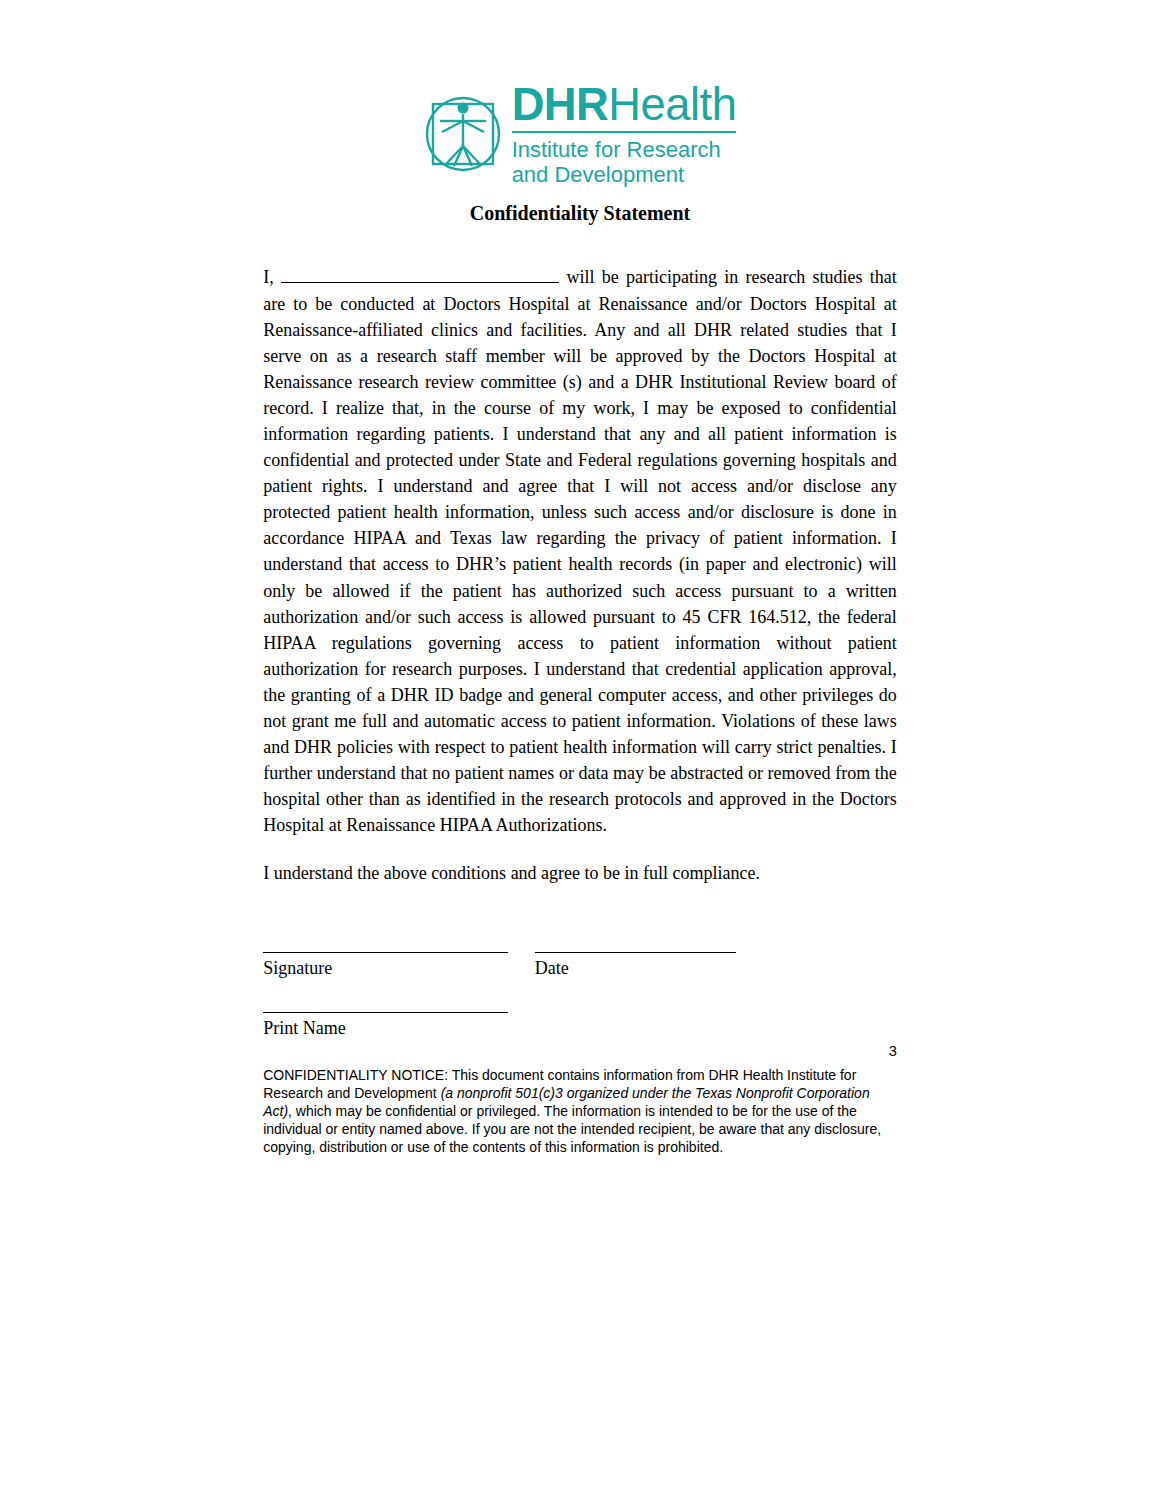DHRHealth
Institute for Research
and Development
Confidentiality Statement
I, will be participating in research studies that are to be conducted at Doctors Hospital at Renaissance and/or Doctors Hospital at Renaissance-affiliated clinics and facilities. Any and all DHR related studies that I serve on as a research staff member will be approved by the Doctors Hospital at Renaissance research review committee (s) and a DHR Institutional Review board of record. I realize that, in the course of my work, I may be exposed to confidential information regarding patients. I understand that any and all patient information is confidential and protected under State and Federal regulations governing hospitals and patient rights. I understand and agree that I will not access and/or disclose any protected patient health information, unless such access and/or disclosure is done in accordance HIPAA and Texas law regarding the privacy of patient information. I understand that access to DHR’s patient health records (in paper and electronic) will only be allowed if the patient has authorized such access pursuant to a written authorization and/or such access is allowed pursuant to 45 CFR 164.512, the federal HIPAA regulations governing access to patient information without patient authorization for research purposes. I understand that credential application approval, the granting of a DHR ID badge and general computer access, and other privileges do not grant me full and automatic access to patient information. Violations of these laws and DHR policies with respect to patient health information will carry strict penalties. I further understand that no patient names or data may be abstracted or removed from the hospital other than as identified in the research protocols and approved in the Doctors Hospital at Renaissance HIPAA Authorizations.
I understand the above conditions and agree to be in full compliance.
Signature
Date
Print Name
3
CONFIDENTIALITY NOTICE: This document contains information from DHR Health Institute for Research and Development (a nonprofit 501(c)3 organized under the Texas Nonprofit Corporation Act), which may be confidential or privileged. The information is intended to be for the use of the individual or entity named above. If you are not the intended recipient, be aware that any disclosure, copying, distribution or use of the contents of this information is prohibited.